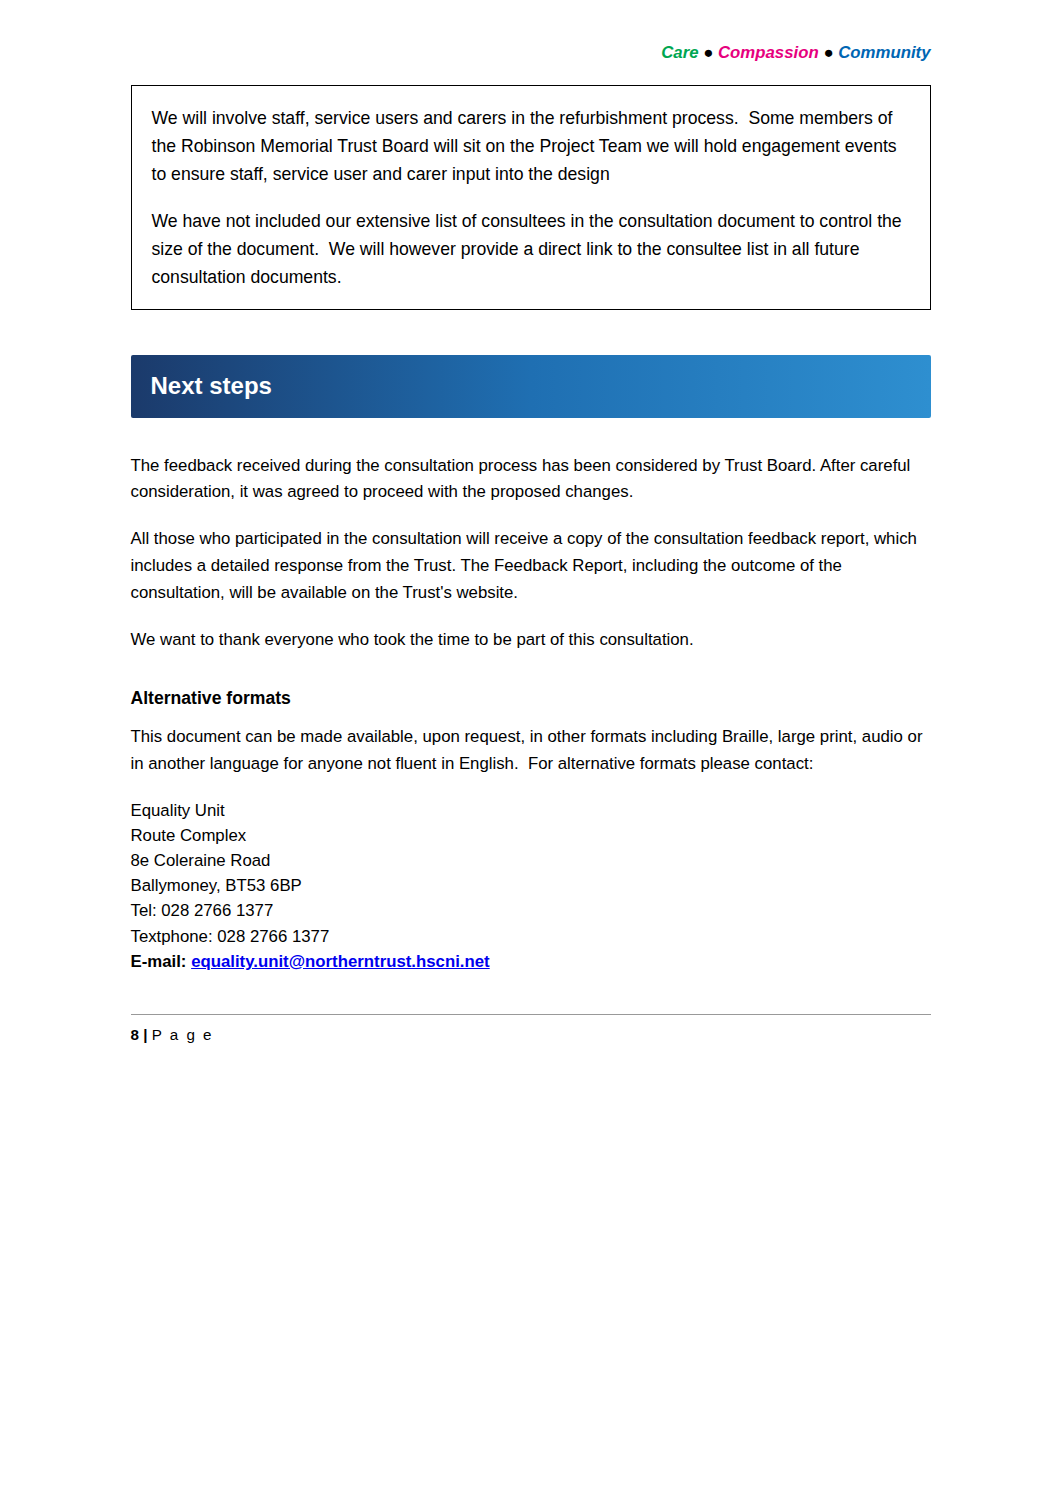Care ● Compassion ● Community
We will involve staff, service users and carers in the refurbishment process. Some members of the Robinson Memorial Trust Board will sit on the Project Team we will hold engagement events to ensure staff, service user and carer input into the design
We have not included our extensive list of consultees in the consultation document to control the size of the document. We will however provide a direct link to the consultee list in all future consultation documents.
Next steps
The feedback received during the consultation process has been considered by Trust Board. After careful consideration, it was agreed to proceed with the proposed changes.
All those who participated in the consultation will receive a copy of the consultation feedback report, which includes a detailed response from the Trust. The Feedback Report, including the outcome of the consultation, will be available on the Trust's website.
We want to thank everyone who took the time to be part of this consultation.
Alternative formats
This document can be made available, upon request, in other formats including Braille, large print, audio or in another language for anyone not fluent in English. For alternative formats please contact:
Equality Unit
Route Complex
8e Coleraine Road
Ballymoney, BT53 6BP
Tel: 028 2766 1377
Textphone: 028 2766 1377
E-mail: equality.unit@northerntrust.hscni.net
8 | P a g e